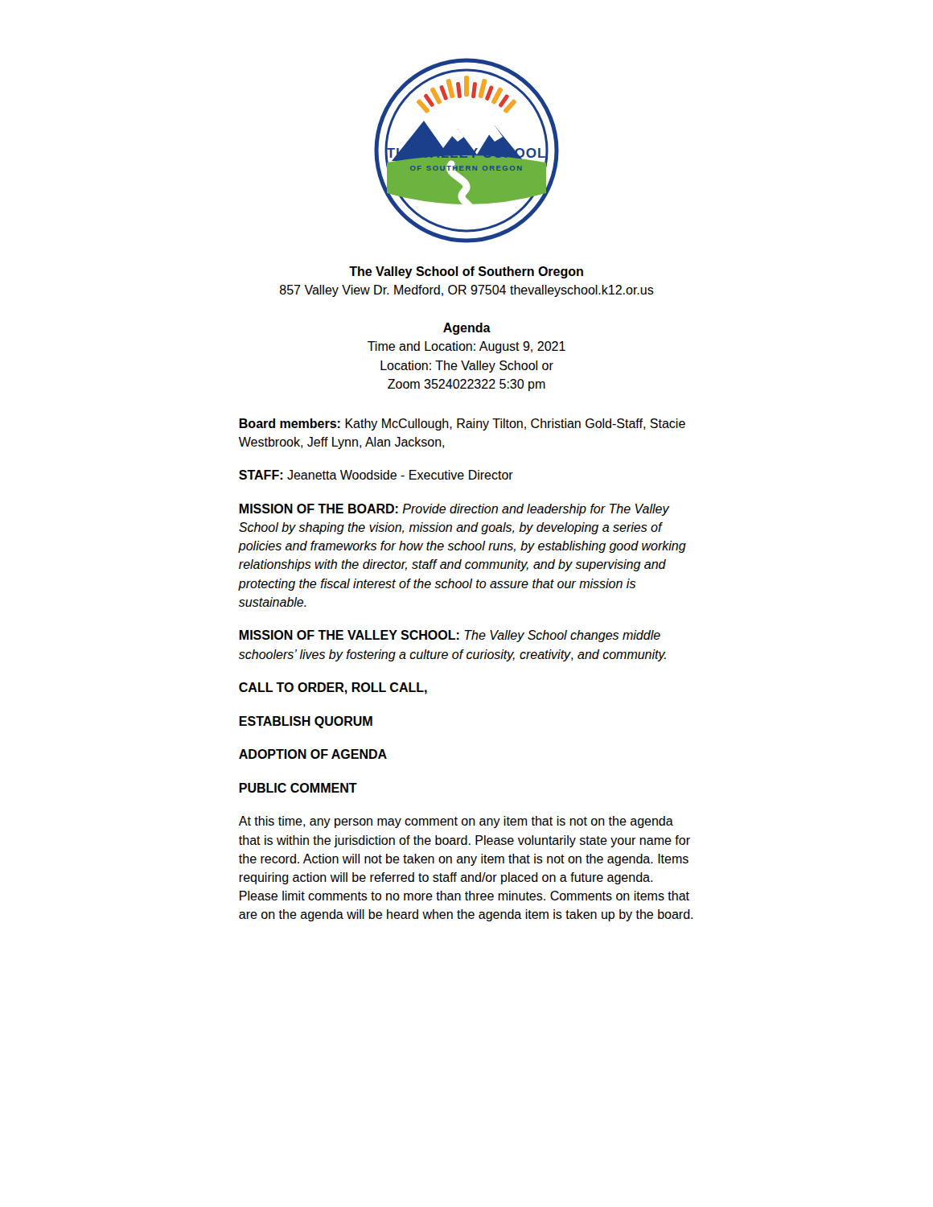THE VALLEY SCHOOL OF SOUTHERN OREGON
The Valley School of Southern Oregon
857 Valley View Dr. Medford, OR 97504 thevalleyschool.k12.or.us
Agenda
Time and Location: August 9, 2021
Location: The Valley School or
Zoom 3524022322 5:30 pm
Board members: Kathy McCullough, Rainy Tilton, Christian Gold-Staff, Stacie Westbrook, Jeff Lynn, Alan Jackson,
STAFF: Jeanetta Woodside - Executive Director
MISSION OF THE BOARD: Provide direction and leadership for The Valley School by shaping the vision, mission and goals, by developing a series of policies and frameworks for how the school runs, by establishing good working relationships with the director, staff and community, and by supervising and protecting the fiscal interest of the school to assure that our mission is sustainable.
MISSION OF THE VALLEY SCHOOL: The Valley School changes middle schoolers’ lives by fostering a culture of curiosity, creativity, and community.
CALL TO ORDER, ROLL CALL,
ESTABLISH QUORUM
ADOPTION OF AGENDA
PUBLIC COMMENT
At this time, any person may comment on any item that is not on the agenda that is within the jurisdiction of the board. Please voluntarily state your name for the record. Action will not be taken on any item that is not on the agenda. Items requiring action will be referred to staff and/or placed on a future agenda. Please limit comments to no more than three minutes. Comments on items that are on the agenda will be heard when the agenda item is taken up by the board.